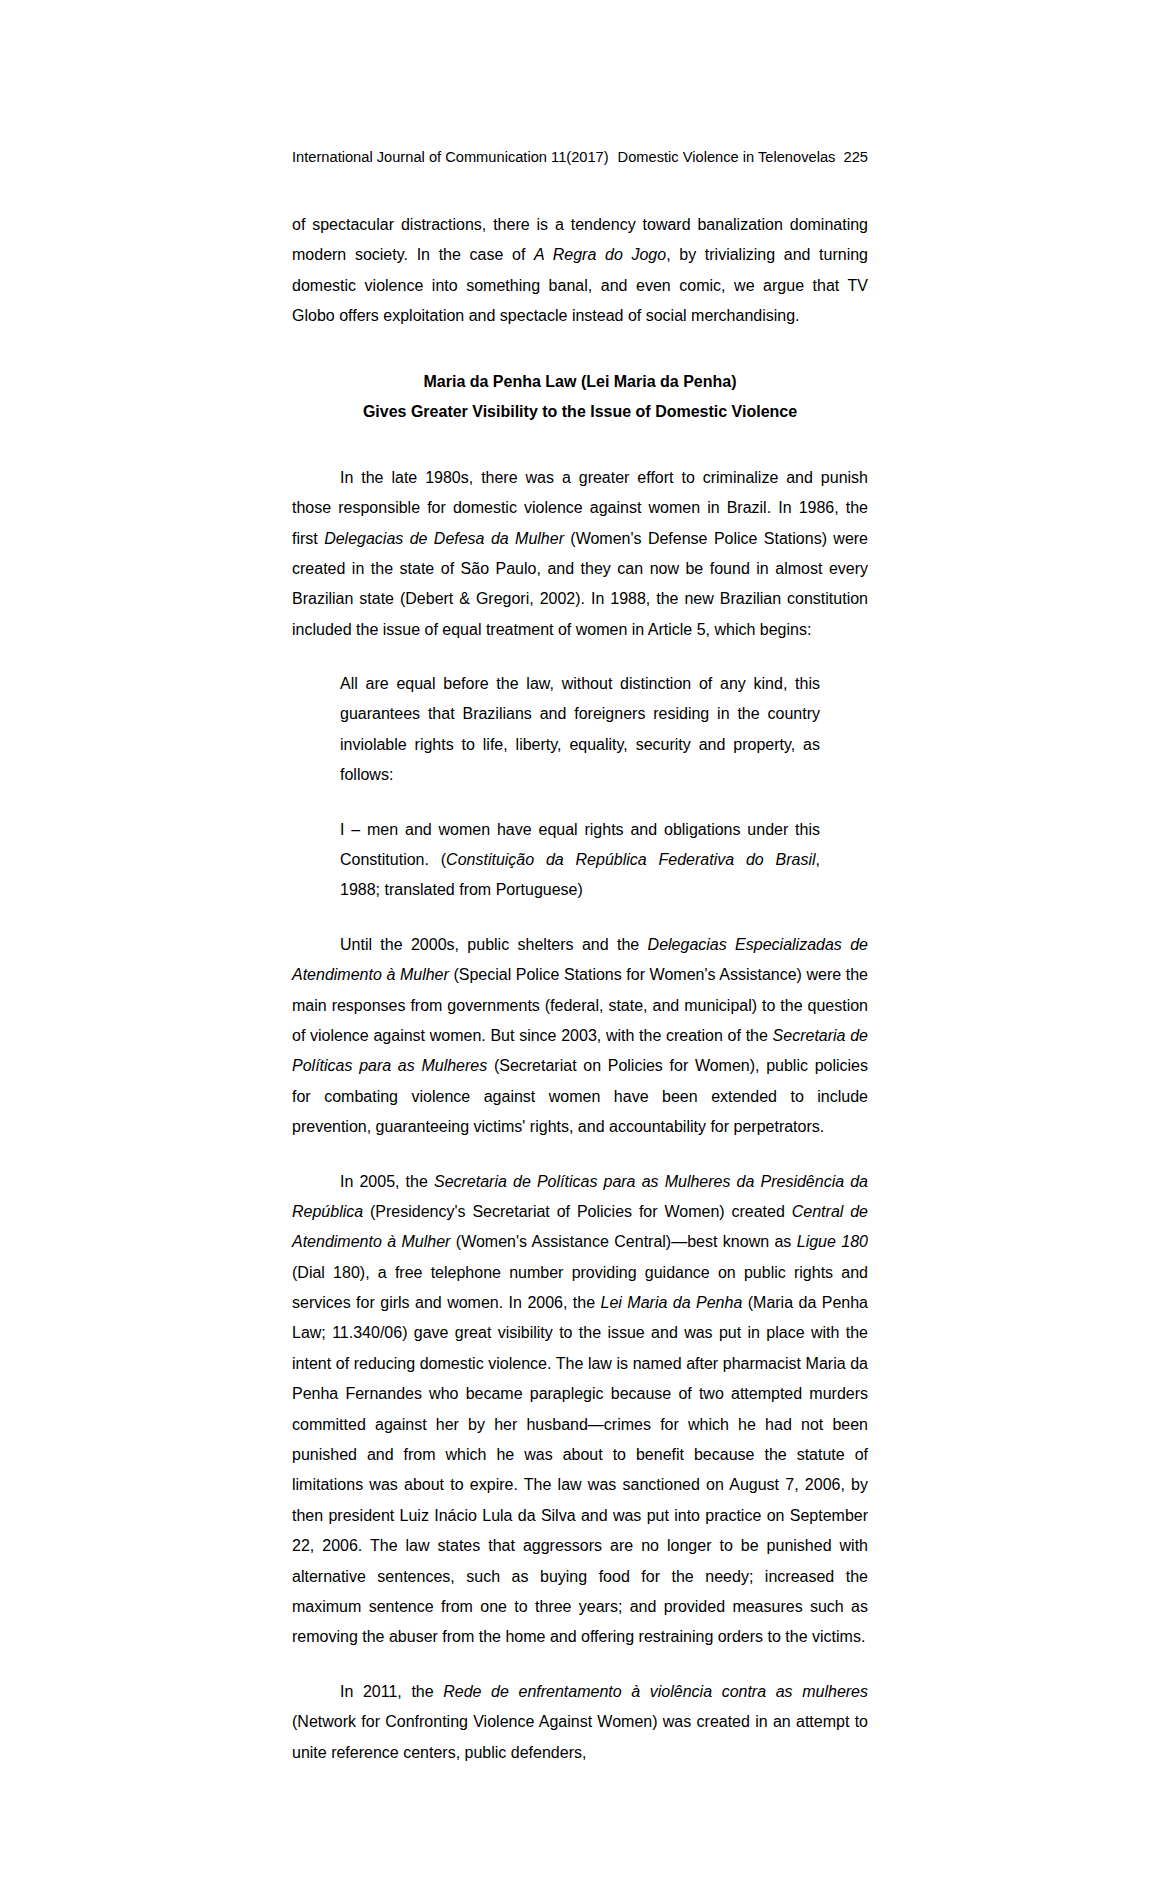International Journal of Communication 11(2017) Domestic Violence in Telenovelas 225
of spectacular distractions, there is a tendency toward banalization dominating modern society. In the case of A Regra do Jogo, by trivializing and turning domestic violence into something banal, and even comic, we argue that TV Globo offers exploitation and spectacle instead of social merchandising.
Maria da Penha Law (Lei Maria da Penha)
Gives Greater Visibility to the Issue of Domestic Violence
In the late 1980s, there was a greater effort to criminalize and punish those responsible for domestic violence against women in Brazil. In 1986, the first Delegacias de Defesa da Mulher (Women's Defense Police Stations) were created in the state of São Paulo, and they can now be found in almost every Brazilian state (Debert & Gregori, 2002). In 1988, the new Brazilian constitution included the issue of equal treatment of women in Article 5, which begins:
All are equal before the law, without distinction of any kind, this guarantees that Brazilians and foreigners residing in the country inviolable rights to life, liberty, equality, security and property, as follows:
I – men and women have equal rights and obligations under this Constitution. (Constituição da República Federativa do Brasil, 1988; translated from Portuguese)
Until the 2000s, public shelters and the Delegacias Especializadas de Atendimento à Mulher (Special Police Stations for Women's Assistance) were the main responses from governments (federal, state, and municipal) to the question of violence against women. But since 2003, with the creation of the Secretaria de Políticas para as Mulheres (Secretariat on Policies for Women), public policies for combating violence against women have been extended to include prevention, guaranteeing victims' rights, and accountability for perpetrators.
In 2005, the Secretaria de Políticas para as Mulheres da Presidência da República (Presidency's Secretariat of Policies for Women) created Central de Atendimento à Mulher (Women's Assistance Central)—best known as Ligue 180 (Dial 180), a free telephone number providing guidance on public rights and services for girls and women. In 2006, the Lei Maria da Penha (Maria da Penha Law; 11.340/06) gave great visibility to the issue and was put in place with the intent of reducing domestic violence. The law is named after pharmacist Maria da Penha Fernandes who became paraplegic because of two attempted murders committed against her by her husband—crimes for which he had not been punished and from which he was about to benefit because the statute of limitations was about to expire. The law was sanctioned on August 7, 2006, by then president Luiz Inácio Lula da Silva and was put into practice on September 22, 2006. The law states that aggressors are no longer to be punished with alternative sentences, such as buying food for the needy; increased the maximum sentence from one to three years; and provided measures such as removing the abuser from the home and offering restraining orders to the victims.
In 2011, the Rede de enfrentamento à violência contra as mulheres (Network for Confronting Violence Against Women) was created in an attempt to unite reference centers, public defenders,